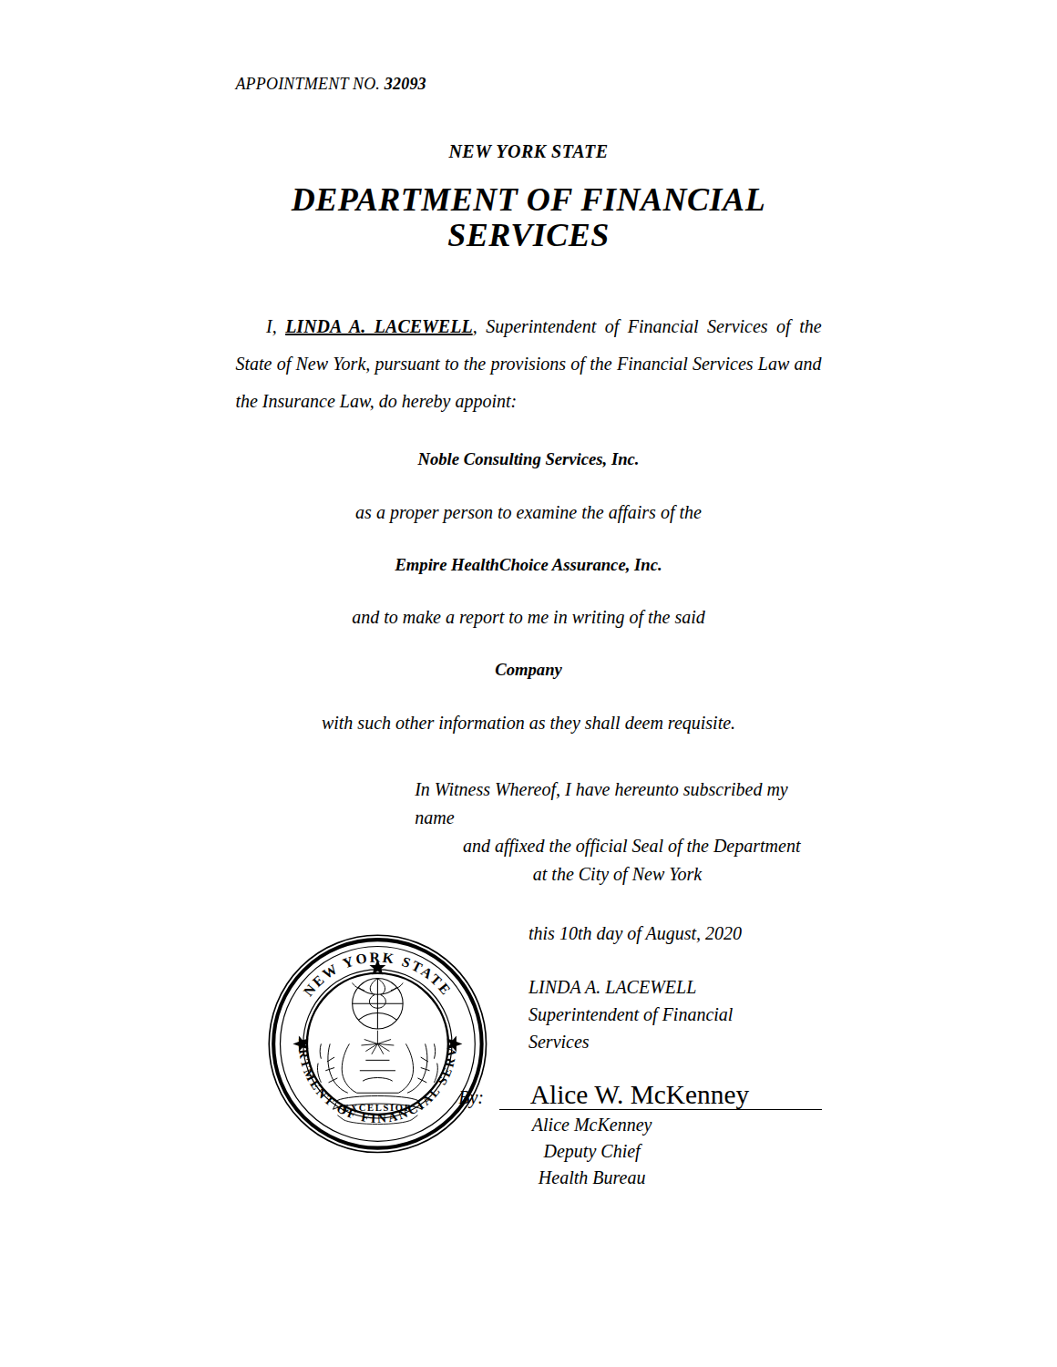APPOINTMENT NO. 32093
NEW YORK STATE
DEPARTMENT OF FINANCIAL SERVICES
I, LINDA A. LACEWELL, Superintendent of Financial Services of the State of New York, pursuant to the provisions of the Financial Services Law and the Insurance Law, do hereby appoint:
Noble Consulting Services, Inc.
as a proper person to examine the affairs of the
Empire HealthChoice Assurance, Inc.
and to make a report to me in writing of the said
Company
with such other information as they shall deem requisite.
In Witness Whereof, I have hereunto subscribed my name
and affixed the official Seal of the Department
at the City of New York
NEW YORK STATE DEPARTMENT OF FINANCIAL SERVICES EXCELSIOR
this 10th day of August, 2020
LINDA A. LACEWELL
Superintendent of Financial
Services
By:
Alice W. McKenney
Alice McKenney
Deputy Chief
Health Bureau